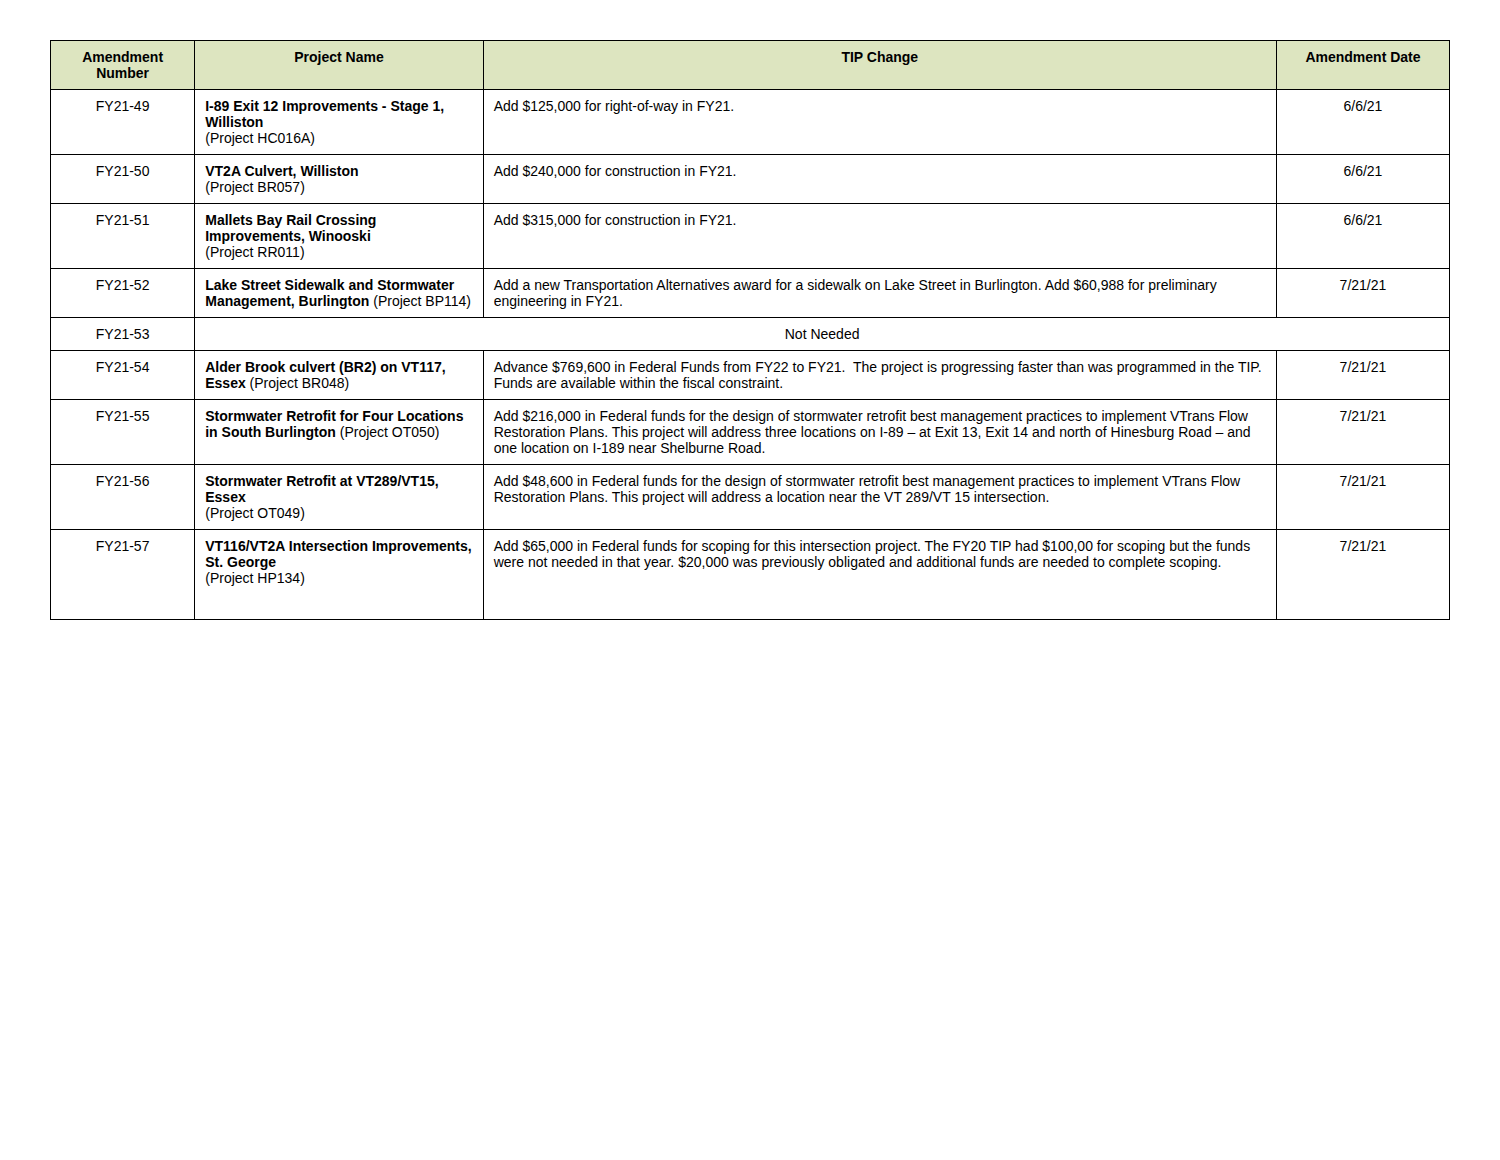| Amendment Number | Project Name | TIP Change | Amendment Date |
| --- | --- | --- | --- |
| FY21-49 | I-89 Exit 12 Improvements - Stage 1, Williston (Project HC016A) | Add $125,000 for right-of-way in FY21. | 6/6/21 |
| FY21-50 | VT2A Culvert, Williston (Project BR057) | Add $240,000 for construction in FY21. | 6/6/21 |
| FY21-51 | Mallets Bay Rail Crossing Improvements, Winooski (Project RR011) | Add $315,000 for construction in FY21. | 6/6/21 |
| FY21-52 | Lake Street Sidewalk and Stormwater Management, Burlington (Project BP114) | Add a new Transportation Alternatives award for a sidewalk on Lake Street in Burlington. Add $60,988 for preliminary engineering in FY21. | 7/21/21 |
| FY21-53 | Not Needed |
| FY21-54 | Alder Brook culvert (BR2) on VT117, Essex (Project BR048) | Advance $769,600 in Federal Funds from FY22 to FY21. The project is progressing faster than was programmed in the TIP. Funds are available within the fiscal constraint. | 7/21/21 |
| FY21-55 | Stormwater Retrofit for Four Locations in South Burlington (Project OT050) | Add $216,000 in Federal funds for the design of stormwater retrofit best management practices to implement VTrans Flow Restoration Plans. This project will address three locations on I-89 – at Exit 13, Exit 14 and north of Hinesburg Road – and one location on I-189 near Shelburne Road. | 7/21/21 |
| FY21-56 | Stormwater Retrofit at VT289/VT15, Essex (Project OT049) | Add $48,600 in Federal funds for the design of stormwater retrofit best management practices to implement VTrans Flow Restoration Plans. This project will address a location near the VT 289/VT 15 intersection. | 7/21/21 |
| FY21-57 | VT116/VT2A Intersection Improvements, St. George (Project HP134) | Add $65,000 in Federal funds for scoping for this intersection project. The FY20 TIP had $100,00 for scoping but the funds were not needed in that year. $20,000 was previously obligated and additional funds are needed to complete scoping. | 7/21/21 |